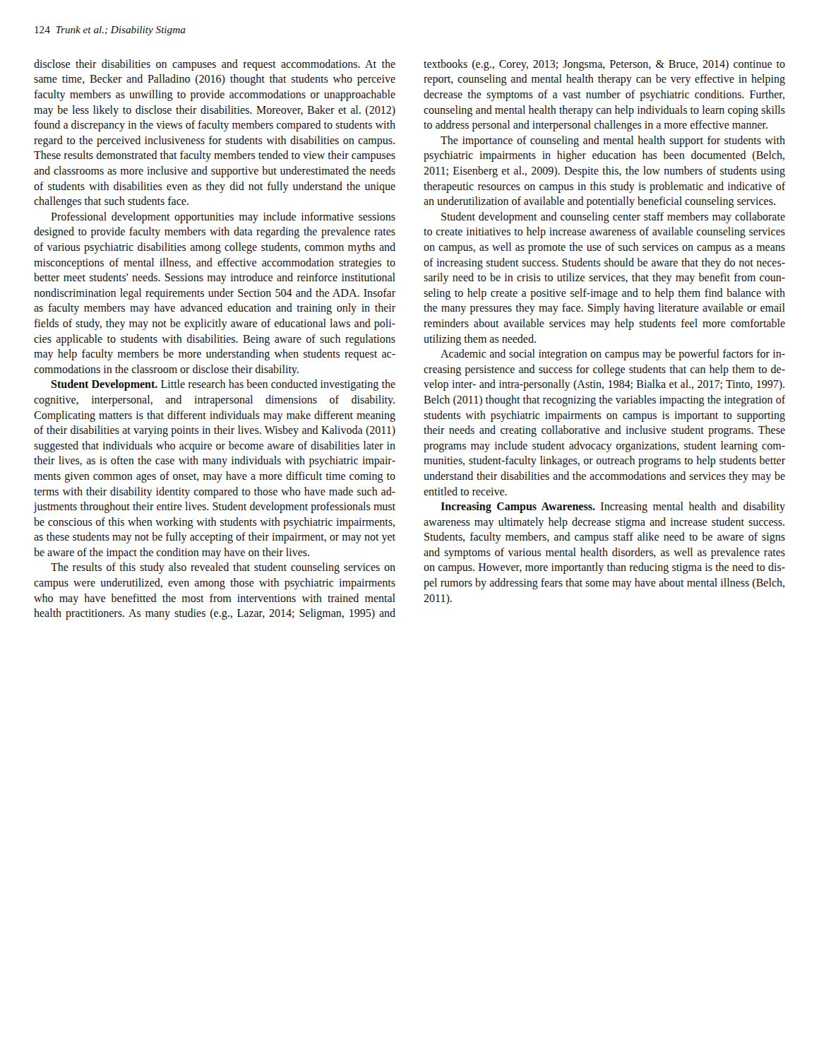124 Trunk et al.; Disability Stigma
disclose their disabilities on campuses and request accommodations. At the same time, Becker and Palladino (2016) thought that students who perceive faculty members as unwilling to provide accommodations or unapproachable may be less likely to disclose their disabilities. Moreover, Baker et al. (2012) found a discrepancy in the views of faculty members compared to students with regard to the perceived inclusiveness for students with disabilities on campus. These results demonstrated that faculty members tended to view their campuses and classrooms as more inclusive and supportive but underestimated the needs of students with disabilities even as they did not fully understand the unique challenges that such students face.
Professional development opportunities may include informative sessions designed to provide faculty members with data regarding the prevalence rates of various psychiatric disabilities among college students, common myths and misconceptions of mental illness, and effective accommodation strategies to better meet students' needs. Sessions may introduce and reinforce institutional nondiscrimination legal requirements under Section 504 and the ADA. Insofar as faculty members may have advanced education and training only in their fields of study, they may not be explicitly aware of educational laws and policies applicable to students with disabilities. Being aware of such regulations may help faculty members be more understanding when students request accommodations in the classroom or disclose their disability.
Student Development. Little research has been conducted investigating the cognitive, interpersonal, and intrapersonal dimensions of disability. Complicating matters is that different individuals may make different meaning of their disabilities at varying points in their lives. Wisbey and Kalivoda (2011) suggested that individuals who acquire or become aware of disabilities later in their lives, as is often the case with many individuals with psychiatric impairments given common ages of onset, may have a more difficult time coming to terms with their disability identity compared to those who have made such adjustments throughout their entire lives. Student development professionals must be conscious of this when working with students with psychiatric impairments, as these students may not be fully accepting of their impairment, or may not yet be aware of the impact the condition may have on their lives.
The results of this study also revealed that student counseling services on campus were underutilized, even among those with psychiatric impairments who may have benefitted the most from interventions with trained mental health practitioners. As many studies (e.g., Lazar, 2014; Seligman, 1995) and textbooks (e.g., Corey, 2013; Jongsma, Peterson, & Bruce, 2014) continue to report, counseling and mental health therapy can be very effective in helping decrease the symptoms of a vast number of psychiatric conditions. Further, counseling and mental health therapy can help individuals to learn coping skills to address personal and interpersonal challenges in a more effective manner.
The importance of counseling and mental health support for students with psychiatric impairments in higher education has been documented (Belch, 2011; Eisenberg et al., 2009). Despite this, the low numbers of students using therapeutic resources on campus in this study is problematic and indicative of an underutilization of available and potentially beneficial counseling services.
Student development and counseling center staff members may collaborate to create initiatives to help increase awareness of available counseling services on campus, as well as promote the use of such services on campus as a means of increasing student success. Students should be aware that they do not necessarily need to be in crisis to utilize services, that they may benefit from counseling to help create a positive self-image and to help them find balance with the many pressures they may face. Simply having literature available or email reminders about available services may help students feel more comfortable utilizing them as needed.
Academic and social integration on campus may be powerful factors for increasing persistence and success for college students that can help them to develop inter- and intra-personally (Astin, 1984; Bialka et al., 2017; Tinto, 1997). Belch (2011) thought that recognizing the variables impacting the integration of students with psychiatric impairments on campus is important to supporting their needs and creating collaborative and inclusive student programs. These programs may include student advocacy organizations, student learning communities, student-faculty linkages, or outreach programs to help students better understand their disabilities and the accommodations and services they may be entitled to receive.
Increasing Campus Awareness. Increasing mental health and disability awareness may ultimately help decrease stigma and increase student success. Students, faculty members, and campus staff alike need to be aware of signs and symptoms of various mental health disorders, as well as prevalence rates on campus. However, more importantly than reducing stigma is the need to dispel rumors by addressing fears that some may have about mental illness (Belch, 2011).